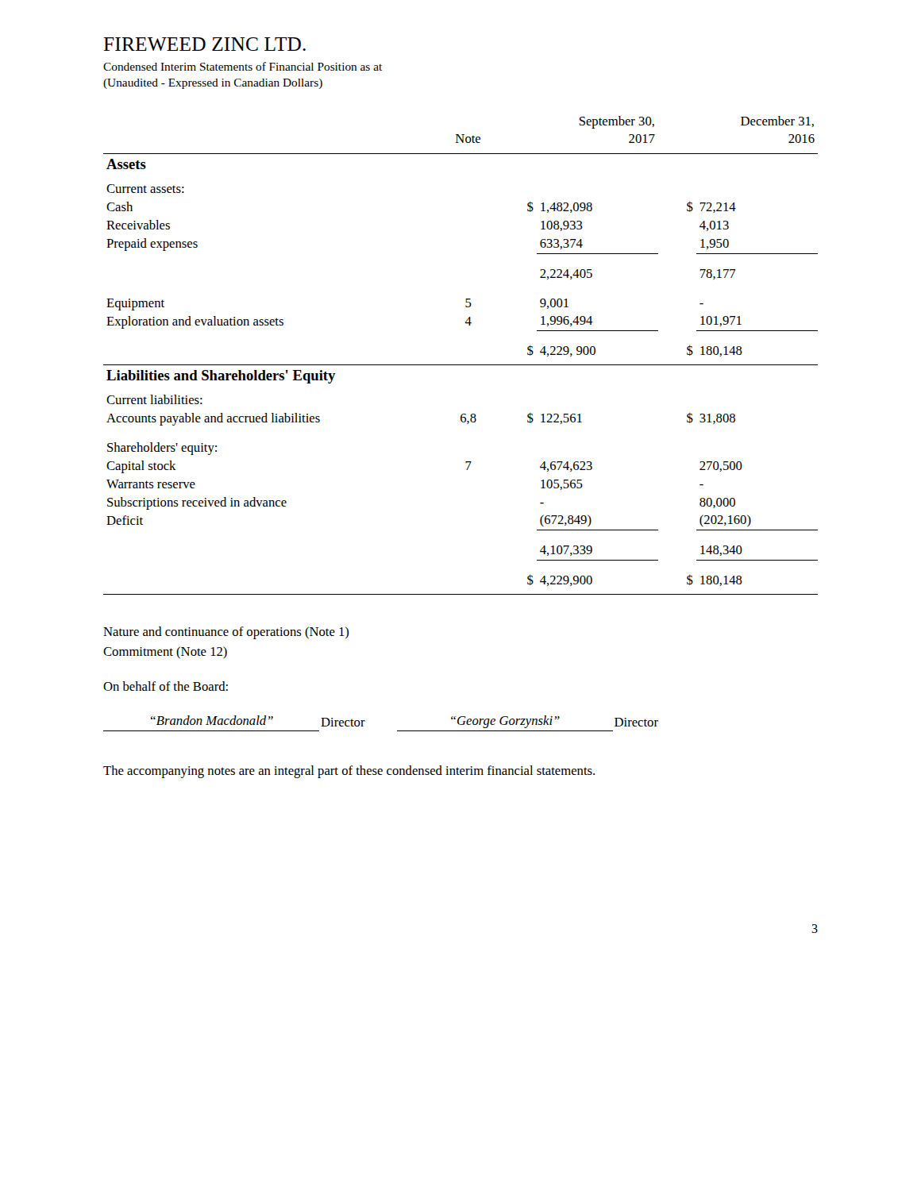FIREWEED ZINC LTD.
Condensed Interim Statements of Financial Position as at
(Unaudited - Expressed in Canadian Dollars)
| | | | September 30, | | December 31, |
| | Note | | 2017 | | 2016 |
| Assets | | | | | | | |
| Current assets: | | | | | | | |
| Cash | | | $ | 1,482,098 | | $ | 72,214 |
| Receivables | | | | 108,933 | | | 4,013 |
| Prepaid expenses | | | | 633,374 | | | 1,950 |
| | | | | 2,224,405 | | | 78,177 |
| Equipment | 5 | | | 9,001 | | | - |
| Exploration and evaluation assets | 4 | | | 1,996,494 | | | 101,971 |
| | | | $ | 4,229, 900 | | $ | 180,148 |
| Liabilities and Shareholders' Equity | | | | | |
| Current liabilities: | | | | | | | |
| Accounts payable and accrued liabilities | 6,8 | | $ | 122,561 | | $ | 31,808 |
| Shareholders' equity: | | | | | | | |
| Capital stock | 7 | | | 4,674,623 | | | 270,500 |
| Warrants reserve | | | | 105,565 | | | - |
| Subscriptions received in advance | | | | - | | | 80,000 |
| Deficit | | | | (672,849) | | | (202,160) |
| | | | | 4,107,339 | | | 148,340 |
| | | | $ | 4,229,900 | | $ | 180,148 |
Nature and continuance of operations (Note 1)
Commitment (Note 12)
On behalf of the Board:
“Brandon Macdonald”Director
“George Gorzynski”Director
The accompanying notes are an integral part of these condensed interim financial statements.
3